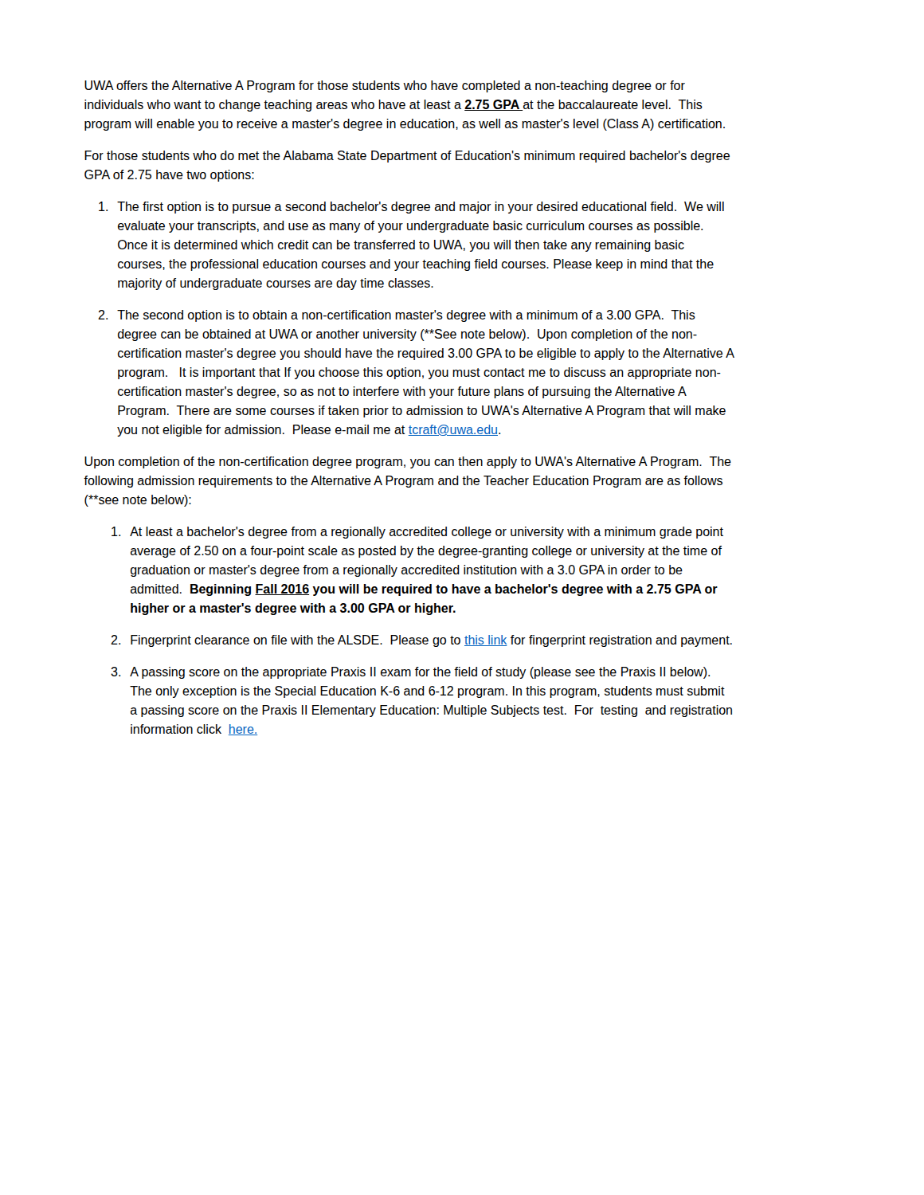UWA offers the Alternative A Program for those students who have completed a non-teaching degree or for individuals who want to change teaching areas who have at least a 2.75 GPA at the baccalaureate level. This program will enable you to receive a master's degree in education, as well as master's level (Class A) certification.
For those students who do met the Alabama State Department of Education's minimum required bachelor's degree GPA of 2.75 have two options:
The first option is to pursue a second bachelor's degree and major in your desired educational field. We will evaluate your transcripts, and use as many of your undergraduate basic curriculum courses as possible. Once it is determined which credit can be transferred to UWA, you will then take any remaining basic courses, the professional education courses and your teaching field courses. Please keep in mind that the majority of undergraduate courses are day time classes.
The second option is to obtain a non-certification master's degree with a minimum of a 3.00 GPA. This degree can be obtained at UWA or another university (**See note below). Upon completion of the non-certification master's degree you should have the required 3.00 GPA to be eligible to apply to the Alternative A program. It is important that If you choose this option, you must contact me to discuss an appropriate non-certification master's degree, so as not to interfere with your future plans of pursuing the Alternative A Program. There are some courses if taken prior to admission to UWA's Alternative A Program that will make you not eligible for admission. Please e-mail me at tcraft@uwa.edu.
Upon completion of the non-certification degree program, you can then apply to UWA's Alternative A Program. The following admission requirements to the Alternative A Program and the Teacher Education Program are as follows (**see note below):
At least a bachelor's degree from a regionally accredited college or university with a minimum grade point average of 2.50 on a four-point scale as posted by the degree-granting college or university at the time of graduation or master's degree from a regionally accredited institution with a 3.0 GPA in order to be admitted. Beginning Fall 2016 you will be required to have a bachelor's degree with a 2.75 GPA or higher or a master's degree with a 3.00 GPA or higher.
Fingerprint clearance on file with the ALSDE. Please go to this link for fingerprint registration and payment.
A passing score on the appropriate Praxis II exam for the field of study (please see the Praxis II below). The only exception is the Special Education K-6 and 6-12 program. In this program, students must submit a passing score on the Praxis II Elementary Education: Multiple Subjects test. For testing and registration information click here.